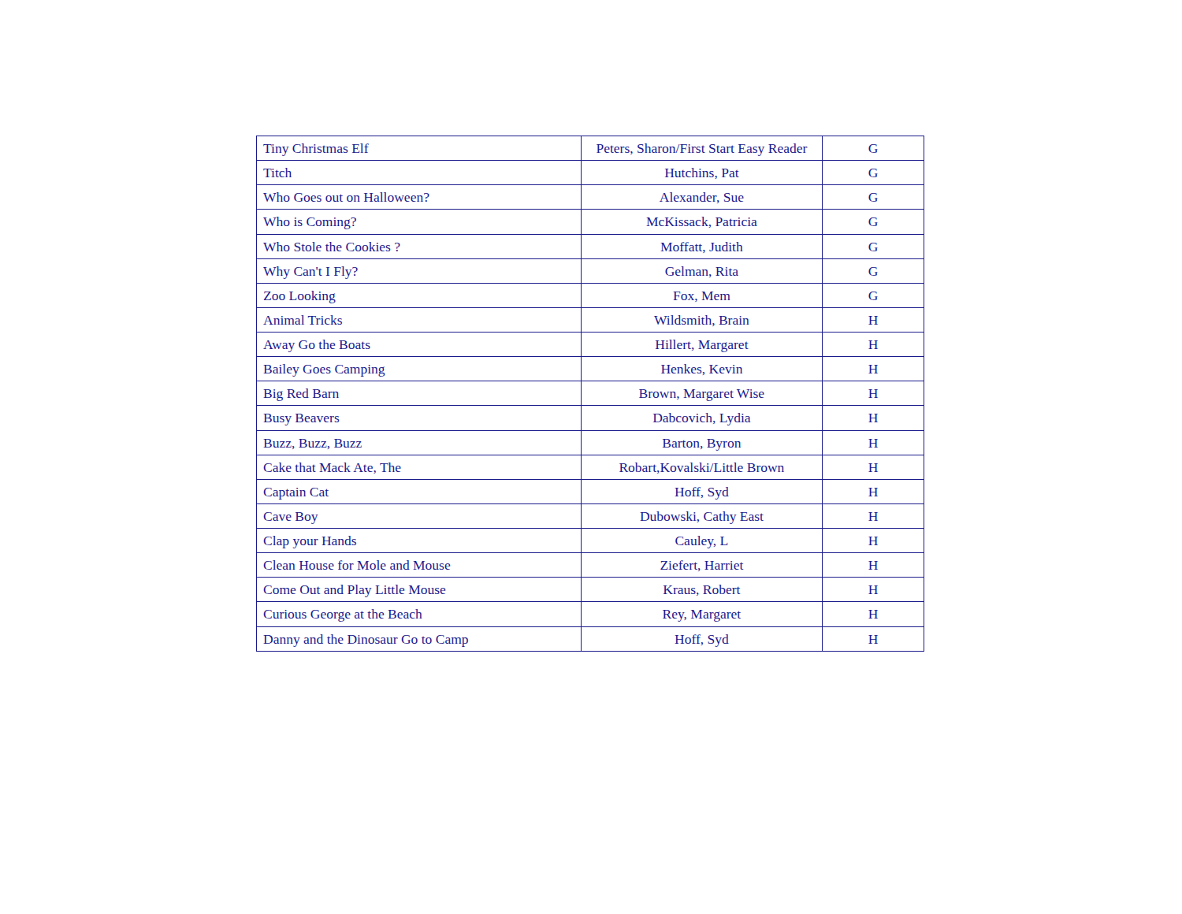| Tiny Christmas Elf | Peters, Sharon/First Start Easy Reader | G |
| Titch | Hutchins, Pat | G |
| Who Goes out on Halloween? | Alexander, Sue | G |
| Who is Coming? | McKissack, Patricia | G |
| Who Stole the Cookies ? | Moffatt, Judith | G |
| Why Can't I Fly? | Gelman, Rita | G |
| Zoo Looking | Fox, Mem | G |
| Animal Tricks | Wildsmith, Brain | H |
| Away Go the Boats | Hillert, Margaret | H |
| Bailey Goes Camping | Henkes, Kevin | H |
| Big Red Barn | Brown, Margaret Wise | H |
| Busy Beavers | Dabcovich, Lydia | H |
| Buzz, Buzz, Buzz | Barton, Byron | H |
| Cake that Mack Ate, The | Robart,Kovalski/Little Brown | H |
| Captain Cat | Hoff, Syd | H |
| Cave Boy | Dubowski, Cathy East | H |
| Clap your Hands | Cauley, L | H |
| Clean House for Mole and Mouse | Ziefert, Harriet | H |
| Come Out and Play Little Mouse | Kraus, Robert | H |
| Curious George at the Beach | Rey, Margaret | H |
| Danny and the Dinosaur Go to Camp | Hoff, Syd | H |